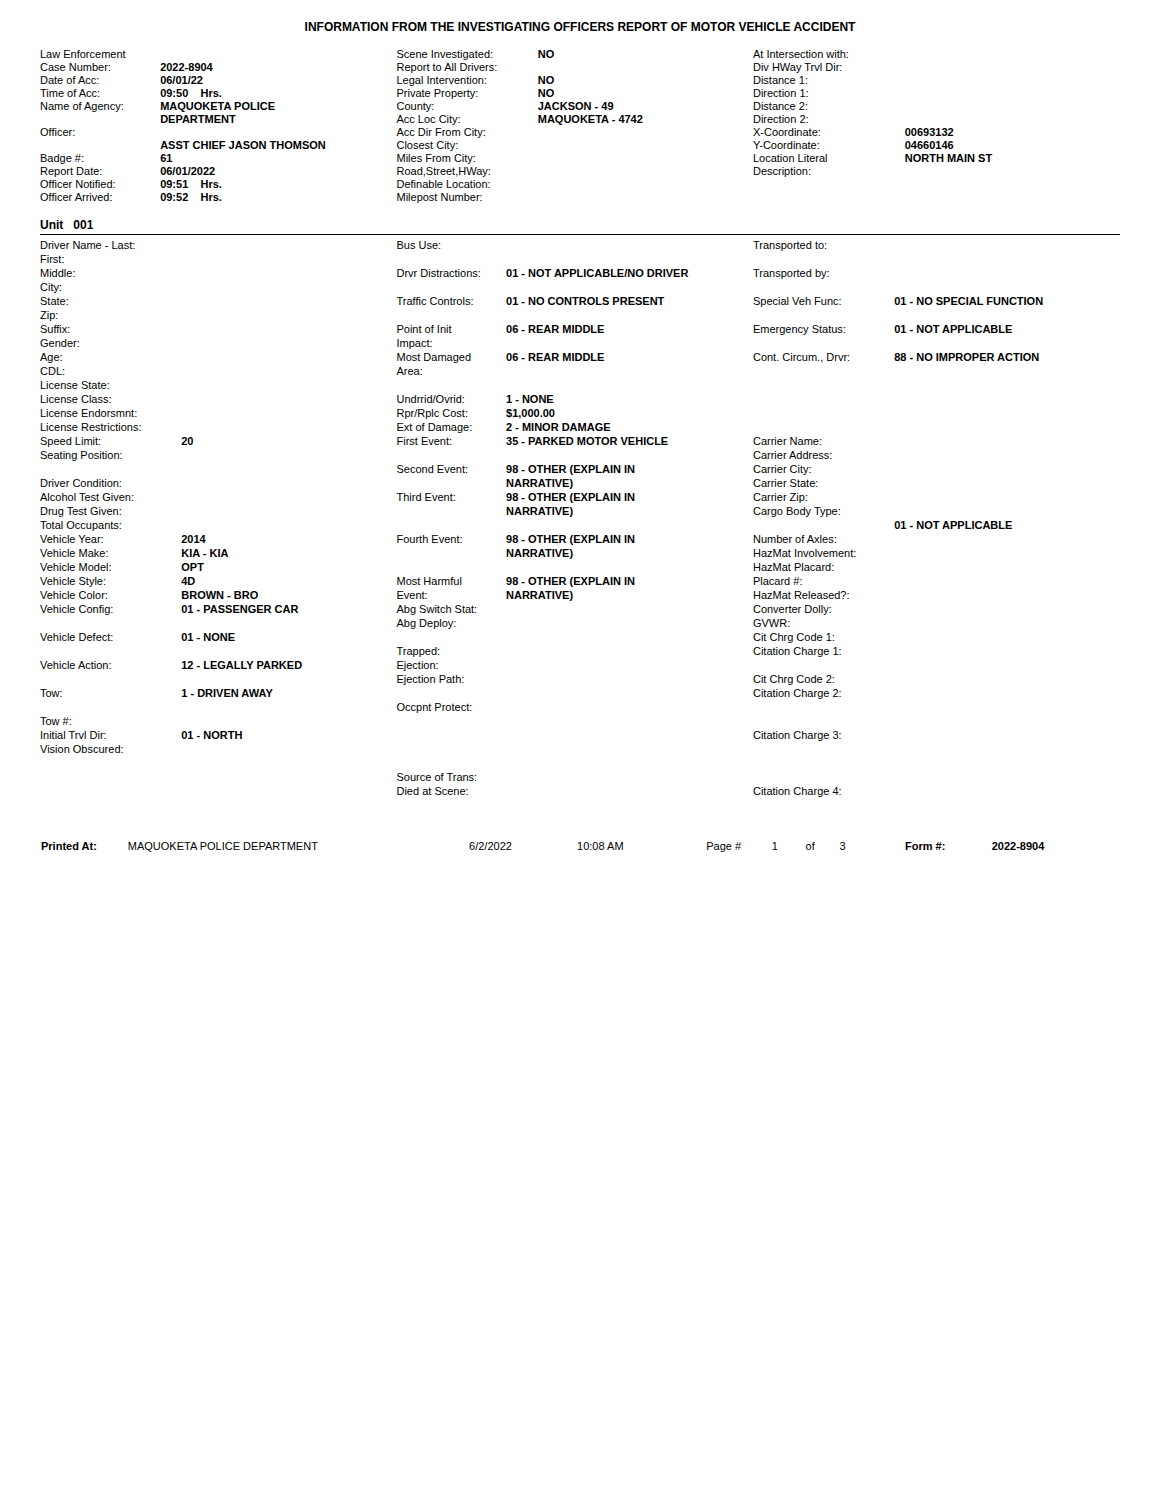INFORMATION FROM THE INVESTIGATING OFFICERS REPORT OF MOTOR VEHICLE ACCIDENT
| Law Enforcement | | Scene Investigated: | NO | At Intersection with: | |
| Case Number: | 2022-8904 | Report to All Drivers: | | Div HWay Trvl Dir: | |
| Date of Acc: | 06/01/22 | Legal Intervention: | NO | Distance 1: | |
| Time of Acc: | 09:50 Hrs. | Private Property: | NO | Direction 1: | |
| Name of Agency: | MAQUOKETA POLICE | County: | JACKSON - 49 | Distance 2: | |
| | DEPARTMENT | Acc Loc City: | MAQUOKETA - 4742 | Direction 2: | |
| Officer: | | Acc Dir From City: | | X-Coordinate: | 00693132 |
| | ASST CHIEF JASON THOMSON | Closest City: | | Y-Coordinate: | 04660146 |
| Badge #: | 61 | Miles From City: | | Location Literal | NORTH MAIN ST |
| Report Date: | 06/01/2022 | Road,Street,HWay: | | Description: | |
| Officer Notified: | 09:51 Hrs. | Definable Location: | | | |
| Officer Arrived: | 09:52 Hrs. | Milepost Number: | | | |
Unit 001
| Driver Name - Last: | | Bus Use: | | Transported to: | |
| First: | | | | | |
| Middle: | | Drvr Distractions: | 01 - NOT APPLICABLE/NO DRIVER | Transported by: | |
| City: | | | | | |
| State: | | Traffic Controls: | 01 - NO CONTROLS PRESENT | Special Veh Func: | 01 - NO SPECIAL FUNCTION |
| Zip: | | | | | |
| Suffix: | | Point of Init | 06 - REAR MIDDLE | Emergency Status: | 01 - NOT APPLICABLE |
| Gender: | | Impact: | | | |
| Age: | | Most Damaged | 06 - REAR MIDDLE | Cont. Circum., Drvr: | 88 - NO IMPROPER ACTION |
| CDL: | | Area: | | | |
| License State: | | | | | |
| License Class: | | Undrrid/Ovrid: | 1 - NONE | | |
| License Endorsmnt: | | Rpr/Rplc Cost: | $1,000.00 | | |
| License Restrictions: | | Ext of Damage: | 2 - MINOR DAMAGE | | |
| Speed Limit: | 20 | First Event: | 35 - PARKED MOTOR VEHICLE | Carrier Name: | |
| Seating Position: | | | | Carrier Address: | |
| | | Second Event: | 98 - OTHER (EXPLAIN IN | Carrier City: | |
| Driver Condition: | | | NARRATIVE) | Carrier State: | |
| Alcohol Test Given: | | Third Event: | 98 - OTHER (EXPLAIN IN | Carrier Zip: | |
| Drug Test Given: | | | NARRATIVE) | Cargo Body Type: | |
| Total Occupants: | | | | | 01 - NOT APPLICABLE |
| Vehicle Year: | 2014 | Fourth Event: | 98 - OTHER (EXPLAIN IN | Number of Axles: | |
| Vehicle Make: | KIA - KIA | | NARRATIVE) | HazMat Involvement: | |
| Vehicle Model: | OPT | | | HazMat Placard: | |
| Vehicle Style: | 4D | Most Harmful | 98 - OTHER (EXPLAIN IN | Placard #: | |
| Vehicle Color: | BROWN - BRO | Event: | NARRATIVE) | HazMat Released?: | |
| Vehicle Config: | 01 - PASSENGER CAR | Abg Switch Stat: | | Converter Dolly: | |
| | | Abg Deploy: | | GVWR: | |
| Vehicle Defect: | 01 - NONE | | | Cit Chrg Code 1: | |
| | | Trapped: | | Citation Charge 1: | |
| Vehicle Action: | 12 - LEGALLY PARKED | Ejection: | | | |
| | | Ejection Path: | | Cit Chrg Code 2: | |
| Tow: | 1 - DRIVEN AWAY | | | Citation Charge 2: | |
| | | Occpnt Protect: | | | |
| Tow #: | | | | | |
| Initial Trvl Dir: | 01 - NORTH | | | Citation Charge 3: | |
| Vision Obscured: | | | | | |
| | | Source of Trans: | | | |
| | | Died at Scene: | | Citation Charge 4: | |
| Printed At: | MAQUOKETA POLICE DEPARTMENT | 6/2/2022 | 10:08 AM | Page # | 1 | of | 3 | Form #: | 2022-8904 |